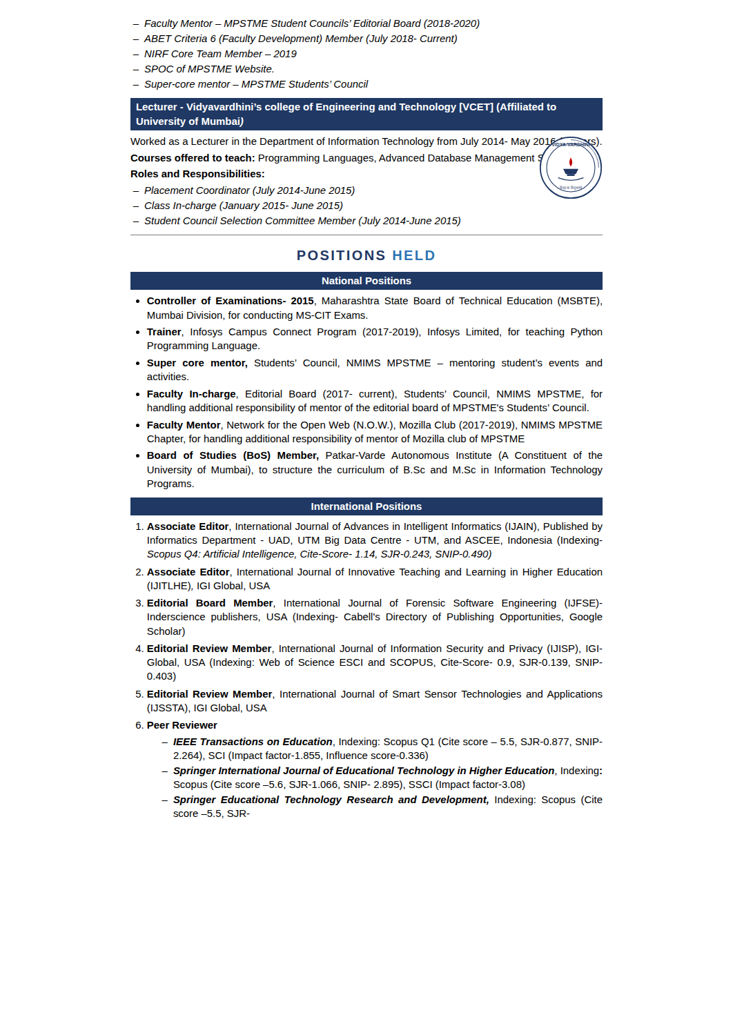Faculty Mentor – MPSTME Student Councils’ Editorial Board (2018-2020)
ABET Criteria 6 (Faculty Development) Member (July 2018- Current)
NIRF Core Team Member – 2019
SPOC of MPSTME Website.
Super-core mentor – MPSTME Students’ Council
Lecturer - Vidyavardhini’s college of Engineering and Technology [VCET] (Affiliated to University of Mumbai)
VIDYA-VARDHINI विद्या या विमुक्तये
Worked as a Lecturer in the Department of Information Technology from July 2014- May 2016 (2 years).
Courses offered to teach: Programming Languages, Advanced Database Management System.
Roles and Responsibilities:
Placement Coordinator (July 2014-June 2015)
Class In-charge (January 2015- June 2015)
Student Council Selection Committee Member (July 2014-June 2015)
POSITIONS HELD
National Positions
Controller of Examinations- 2015, Maharashtra State Board of Technical Education (MSBTE), Mumbai Division, for conducting MS-CIT Exams.
Trainer, Infosys Campus Connect Program (2017-2019), Infosys Limited, for teaching Python Programming Language.
Super core mentor, Students’ Council, NMIMS MPSTME – mentoring student’s events and activities.
Faculty In-charge, Editorial Board (2017- current), Students’ Council, NMIMS MPSTME, for handling additional responsibility of mentor of the editorial board of MPSTME's Students’ Council.
Faculty Mentor, Network for the Open Web (N.O.W.), Mozilla Club (2017-2019), NMIMS MPSTME Chapter, for handling additional responsibility of mentor of Mozilla club of MPSTME
Board of Studies (BoS) Member, Patkar-Varde Autonomous Institute (A Constituent of the University of Mumbai), to structure the curriculum of B.Sc and M.Sc in Information Technology Programs.
International Positions
Associate Editor, International Journal of Advances in Intelligent Informatics (IJAIN), Published by Informatics Department - UAD, UTM Big Data Centre - UTM, and ASCEE, Indonesia (Indexing- Scopus Q4: Artificial Intelligence, Cite-Score- 1.14, SJR-0.243, SNIP-0.490)
Associate Editor, International Journal of Innovative Teaching and Learning in Higher Education (IJITLHE), IGI Global, USA
Editorial Board Member, International Journal of Forensic Software Engineering (IJFSE)- Inderscience publishers, USA (Indexing- Cabell's Directory of Publishing Opportunities, Google Scholar)
Editorial Review Member, International Journal of Information Security and Privacy (IJISP), IGI-Global, USA (Indexing: Web of Science ESCI and SCOPUS, Cite-Score- 0.9, SJR-0.139, SNIP-0.403)
Editorial Review Member, International Journal of Smart Sensor Technologies and Applications (IJSSTA), IGI Global, USA
Peer Reviewer
IEEE Transactions on Education, Indexing: Scopus Q1 (Cite score – 5.5, SJR-0.877, SNIP- 2.264), SCI (Impact factor-1.855, Influence score-0.336)
Springer International Journal of Educational Technology in Higher Education, Indexing: Scopus (Cite score –5.6, SJR-1.066, SNIP- 2.895), SSCI (Impact factor-3.08)
Springer Educational Technology Research and Development, Indexing: Scopus (Cite score –5.5, SJR-